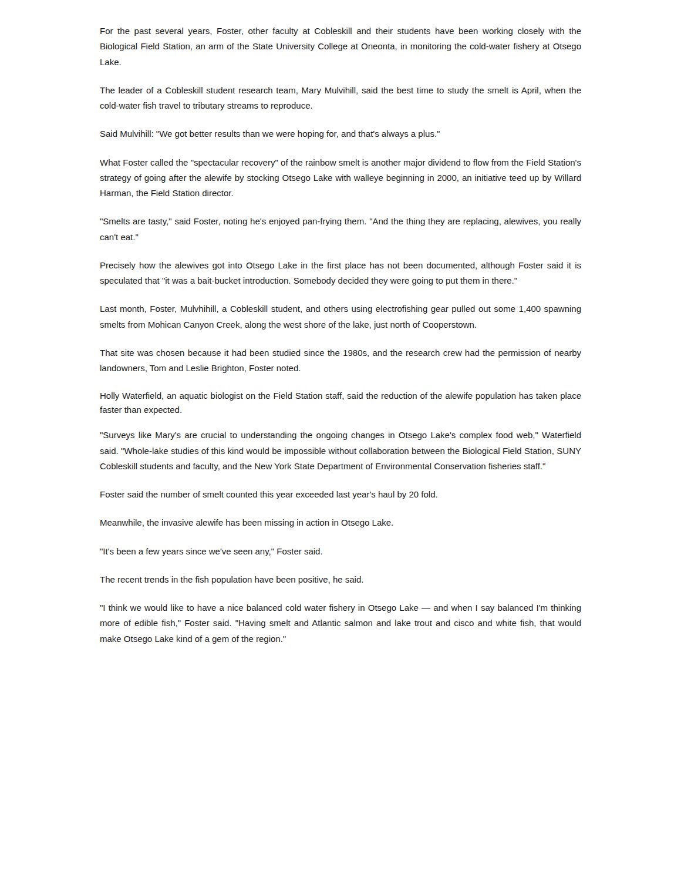For the past several years, Foster, other faculty at Cobleskill and their students have been working closely with the Biological Field Station, an arm of the State University College at Oneonta, in monitoring the cold-water fishery at Otsego Lake.
The leader of a Cobleskill student research team, Mary Mulvihill, said the best time to study the smelt is April, when the cold-water fish travel to tributary streams to reproduce.
Said Mulvihill: "We got better results than we were hoping for, and that's always a plus."
What Foster called the "spectacular recovery" of the rainbow smelt is another major dividend to flow from the Field Station's strategy of going after the alewife by stocking Otsego Lake with walleye beginning in 2000, an initiative teed up by Willard Harman, the Field Station director.
"Smelts are tasty," said Foster, noting he's enjoyed pan-frying them. "And the thing they are replacing, alewives, you really can't eat."
Precisely how the alewives got into Otsego Lake in the first place has not been documented, although Foster said it is speculated that "it was a bait-bucket introduction. Somebody decided they were going to put them in there."
Last month, Foster, Mulvhihill, a Cobleskill student, and others using electrofishing gear pulled out some 1,400 spawning smelts from Mohican Canyon Creek, along the west shore of the lake, just north of Cooperstown.
That site was chosen because it had been studied since the 1980s, and the research crew had the permission of nearby landowners, Tom and Leslie Brighton, Foster noted.
Holly Waterfield, an aquatic biologist on the Field Station staff, said the reduction of the alewife population has taken place faster than expected.
"Surveys like Mary's are crucial to understanding the ongoing changes in Otsego Lake's complex food web," Waterfield said. "Whole-lake studies of this kind would be impossible without collaboration between the Biological Field Station, SUNY Cobleskill students and faculty, and the New York State Department of Environmental Conservation fisheries staff."
Foster said the number of smelt counted this year exceeded last year's haul by 20 fold.
Meanwhile, the invasive alewife has been missing in action in Otsego Lake.
"It's been a few years since we've seen any," Foster said.
The recent trends in the fish population have been positive, he said.
"I think we would like to have a nice balanced cold water fishery in Otsego Lake — and when I say balanced I'm thinking more of edible fish," Foster said. "Having smelt and Atlantic salmon and lake trout and cisco and white fish, that would make Otsego Lake kind of a gem of the region."